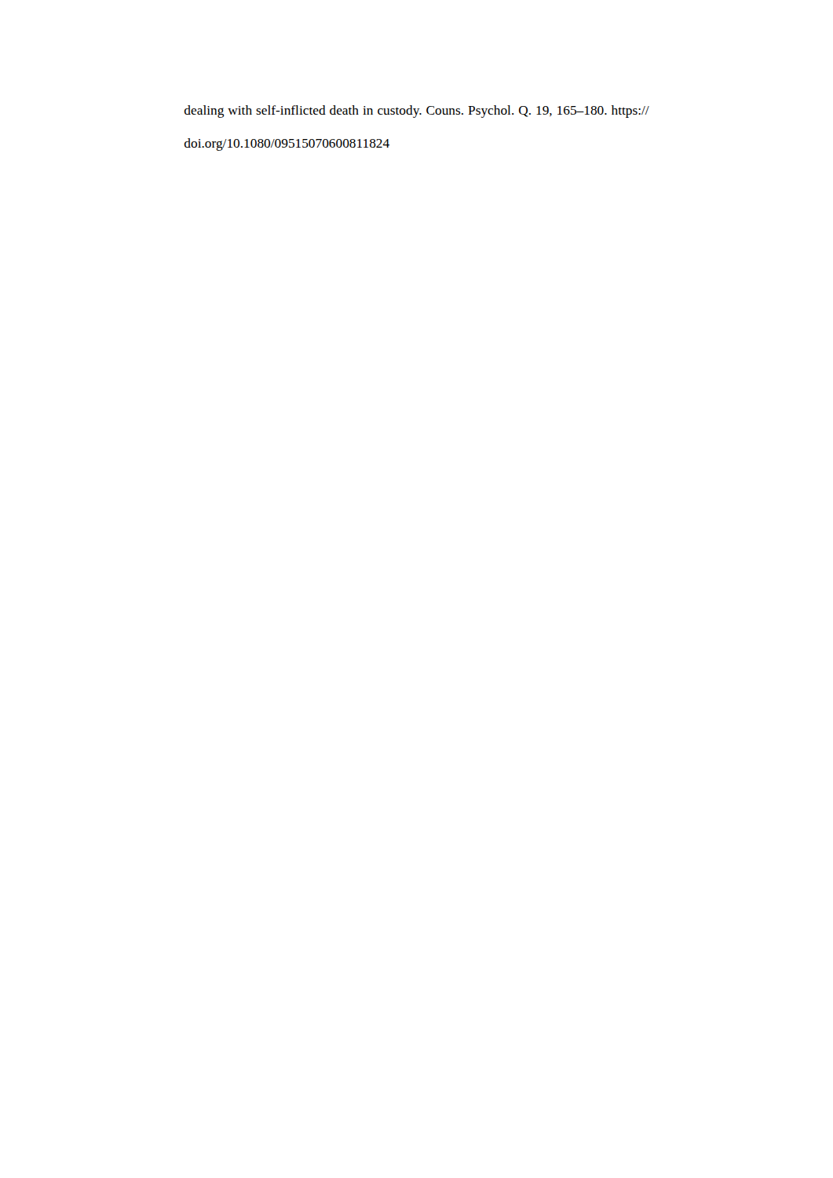dealing with self-inflicted death in custody. Couns. Psychol. Q. 19, 165–180. https://doi.org/10.1080/09515070600811824